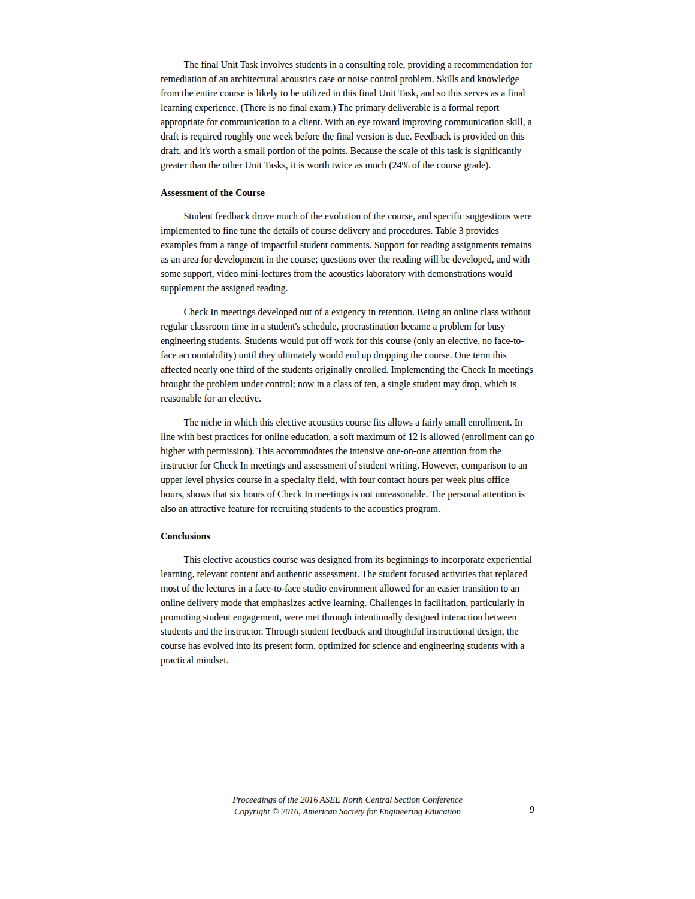The final Unit Task involves students in a consulting role, providing a recommendation for remediation of an architectural acoustics case or noise control problem. Skills and knowledge from the entire course is likely to be utilized in this final Unit Task, and so this serves as a final learning experience. (There is no final exam.) The primary deliverable is a formal report appropriate for communication to a client. With an eye toward improving communication skill, a draft is required roughly one week before the final version is due. Feedback is provided on this draft, and it's worth a small portion of the points. Because the scale of this task is significantly greater than the other Unit Tasks, it is worth twice as much (24% of the course grade).
Assessment of the Course
Student feedback drove much of the evolution of the course, and specific suggestions were implemented to fine tune the details of course delivery and procedures. Table 3 provides examples from a range of impactful student comments. Support for reading assignments remains as an area for development in the course; questions over the reading will be developed, and with some support, video mini-lectures from the acoustics laboratory with demonstrations would supplement the assigned reading.
Check In meetings developed out of a exigency in retention. Being an online class without regular classroom time in a student's schedule, procrastination became a problem for busy engineering students. Students would put off work for this course (only an elective, no face-to-face accountability) until they ultimately would end up dropping the course. One term this affected nearly one third of the students originally enrolled. Implementing the Check In meetings brought the problem under control; now in a class of ten, a single student may drop, which is reasonable for an elective.
The niche in which this elective acoustics course fits allows a fairly small enrollment. In line with best practices for online education, a soft maximum of 12 is allowed (enrollment can go higher with permission). This accommodates the intensive one-on-one attention from the instructor for Check In meetings and assessment of student writing. However, comparison to an upper level physics course in a specialty field, with four contact hours per week plus office hours, shows that six hours of Check In meetings is not unreasonable. The personal attention is also an attractive feature for recruiting students to the acoustics program.
Conclusions
This elective acoustics course was designed from its beginnings to incorporate experiential learning, relevant content and authentic assessment. The student focused activities that replaced most of the lectures in a face-to-face studio environment allowed for an easier transition to an online delivery mode that emphasizes active learning. Challenges in facilitation, particularly in promoting student engagement, were met through intentionally designed interaction between students and the instructor. Through student feedback and thoughtful instructional design, the course has evolved into its present form, optimized for science and engineering students with a practical mindset.
Proceedings of the 2016 ASEE North Central Section Conference
Copyright © 2016, American Society for Engineering Education 9